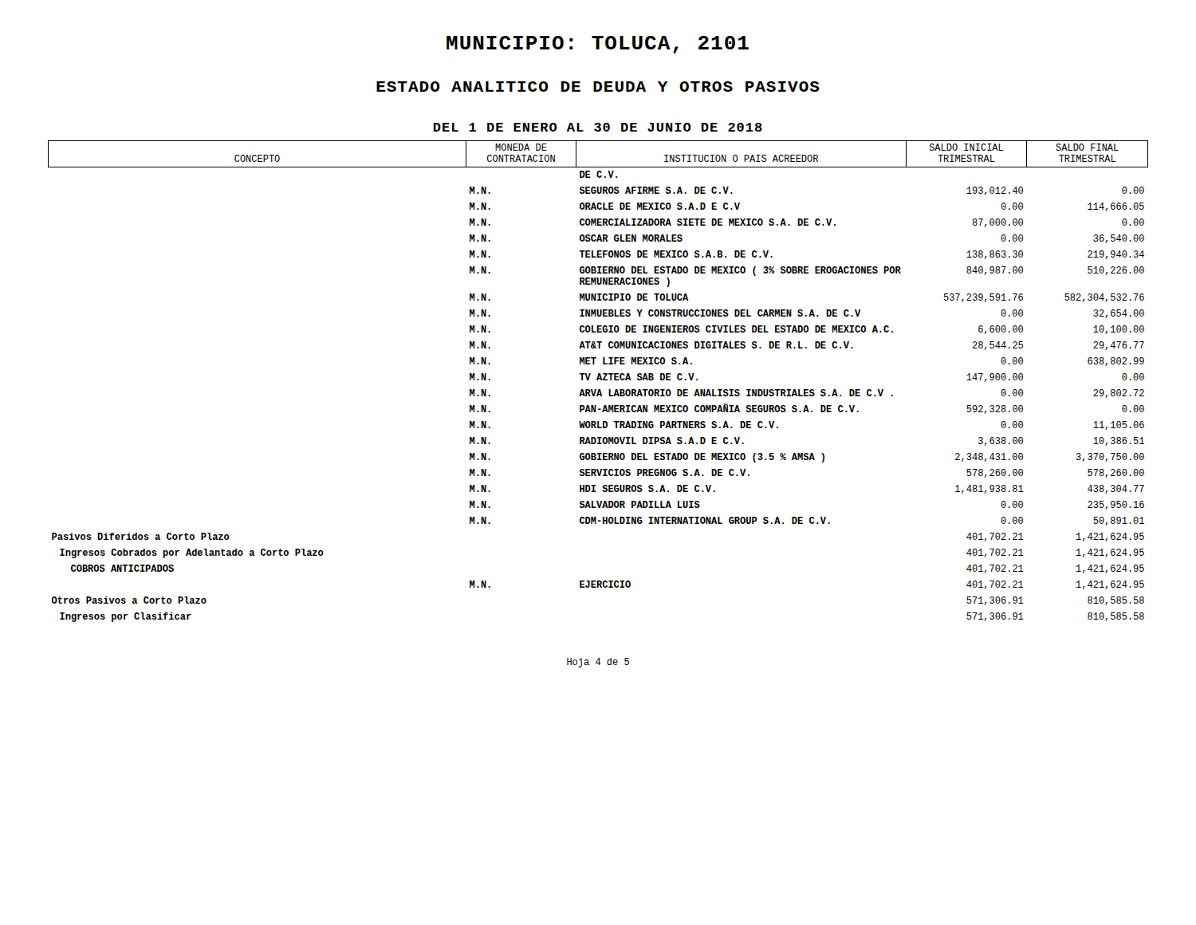MUNICIPIO: TOLUCA, 2101
ESTADO ANALITICO DE DEUDA Y OTROS PASIVOS
DEL 1 DE ENERO AL 30 DE JUNIO DE 2018
| CONCEPTO | MONEDA DE CONTRATACION | INSTITUCION O PAIS ACREEDOR | SALDO INICIAL TRIMESTRAL | SALDO FINAL TRIMESTRAL |
| --- | --- | --- | --- | --- |
| | | DE C.V. | | |
| | M.N. | SEGUROS AFIRME S.A. DE C.V. | 193,012.40 | 0.00 |
| | M.N. | ORACLE DE MEXICO S.A.D E C.V | 0.00 | 114,666.05 |
| | M.N. | COMERCIALIZADORA SIETE DE MEXICO S.A. DE C.V. | 87,000.00 | 0.00 |
| | M.N. | OSCAR GLEN MORALES | 0.00 | 36,540.00 |
| | M.N. | TELEFONOS DE MEXICO S.A.B. DE C.V. | 138,863.30 | 219,940.34 |
| | M.N. | GOBIERNO DEL ESTADO DE MEXICO ( 3% SOBRE EROGACIONES POR REMUNERACIONES ) | 840,987.00 | 510,226.00 |
| | M.N. | MUNICIPIO DE TOLUCA | 537,239,591.76 | 582,304,532.76 |
| | M.N. | INMUEBLES Y CONSTRUCCIONES DEL CARMEN S.A. DE C.V | 0.00 | 32,654.00 |
| | M.N. | COLEGIO DE INGENIEROS CIVILES DEL ESTADO DE MEXICO A.C. | 6,600.00 | 10,100.00 |
| | M.N. | AT&T COMUNICACIONES DIGITALES S. DE R.L. DE C.V. | 28,544.25 | 29,476.77 |
| | M.N. | MET LIFE MEXICO S.A. | 0.00 | 638,802.99 |
| | M.N. | TV AZTECA SAB DE C.V. | 147,900.00 | 0.00 |
| | M.N. | ARVA LABORATORIO DE ANALISIS INDUSTRIALES S.A. DE C.V . | 0.00 | 29,802.72 |
| | M.N. | PAN-AMERICAN MEXICO COMPAÑIA SEGUROS S.A. DE C.V. | 592,328.00 | 0.00 |
| | M.N. | WORLD TRADING PARTNERS S.A. DE C.V. | 0.00 | 11,105.06 |
| | M.N. | RADIOMOVIL DIPSA S.A.D E C.V. | 3,638.00 | 10,386.51 |
| | M.N. | GOBIERNO DEL ESTADO DE MEXICO (3.5 % AMSA ) | 2,348,431.00 | 3,370,750.00 |
| | M.N. | SERVICIOS PREGNOG S.A. DE C.V. | 578,260.00 | 578,260.00 |
| | M.N. | HDI SEGUROS S.A. DE C.V. | 1,481,938.81 | 438,304.77 |
| | M.N. | SALVADOR PADILLA LUIS | 0.00 | 235,950.16 |
| | M.N. | CDM-HOLDING INTERNATIONAL GROUP S.A. DE C.V. | 0.00 | 50,891.01 |
| Pasivos Diferidos a Corto Plazo | | | 401,702.21 | 1,421,624.95 |
| Ingresos Cobrados por Adelantado a Corto Plazo | | | 401,702.21 | 1,421,624.95 |
| COBROS ANTICIPADOS | | | 401,702.21 | 1,421,624.95 |
| | M.N. | EJERCICIO | 401,702.21 | 1,421,624.95 |
| Otros Pasivos a Corto Plazo | | | 571,306.91 | 810,585.58 |
| Ingresos por Clasificar | | | 571,306.91 | 810,585.58 |
Hoja 4 de 5